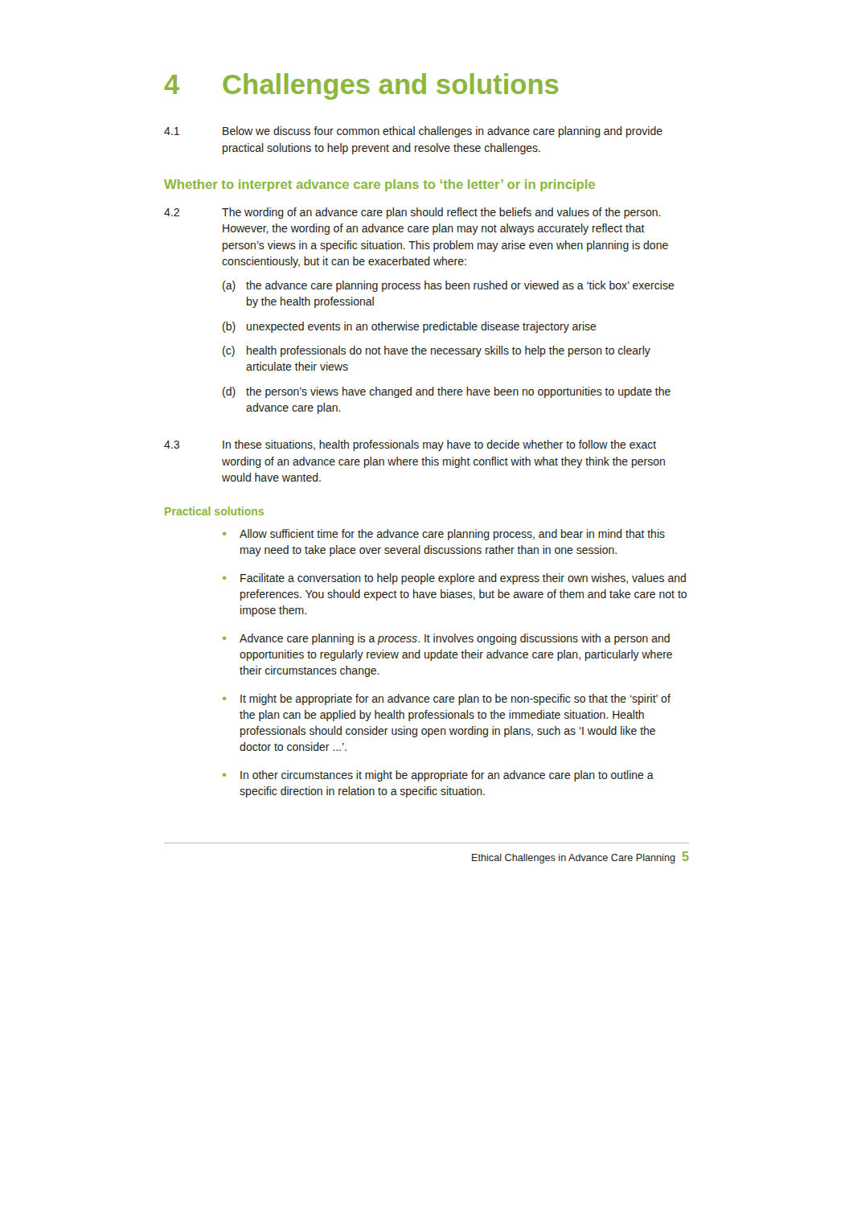4 Challenges and solutions
4.1 Below we discuss four common ethical challenges in advance care planning and provide practical solutions to help prevent and resolve these challenges.
Whether to interpret advance care plans to ‘the letter’ or in principle
4.2 The wording of an advance care plan should reflect the beliefs and values of the person. However, the wording of an advance care plan may not always accurately reflect that person’s views in a specific situation. This problem may arise even when planning is done conscientiously, but it can be exacerbated where:
(a) the advance care planning process has been rushed or viewed as a ‘tick box’ exercise by the health professional
(b) unexpected events in an otherwise predictable disease trajectory arise
(c) health professionals do not have the necessary skills to help the person to clearly articulate their views
(d) the person’s views have changed and there have been no opportunities to update the advance care plan.
4.3 In these situations, health professionals may have to decide whether to follow the exact wording of an advance care plan where this might conflict with what they think the person would have wanted.
Practical solutions
Allow sufficient time for the advance care planning process, and bear in mind that this may need to take place over several discussions rather than in one session.
Facilitate a conversation to help people explore and express their own wishes, values and preferences. You should expect to have biases, but be aware of them and take care not to impose them.
Advance care planning is a process. It involves ongoing discussions with a person and opportunities to regularly review and update their advance care plan, particularly where their circumstances change.
It might be appropriate for an advance care plan to be non-specific so that the ‘spirit’ of the plan can be applied by health professionals to the immediate situation. Health professionals should consider using open wording in plans, such as ‘I would like the doctor to consider ...’.
In other circumstances it might be appropriate for an advance care plan to outline a specific direction in relation to a specific situation.
Ethical Challenges in Advance Care Planning5